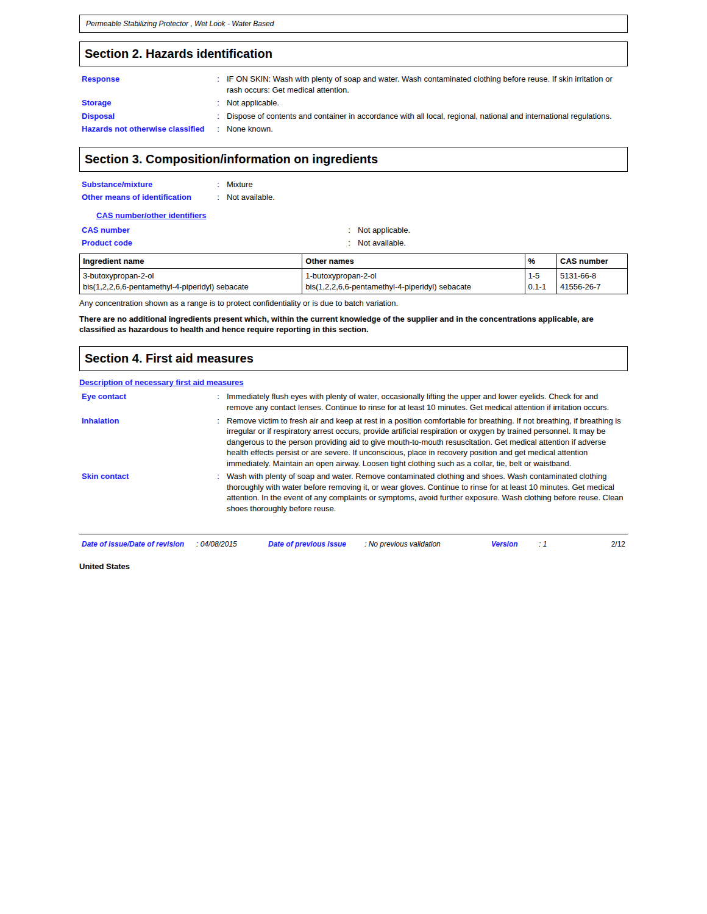Permeable Stabilizing Protector , Wet Look - Water Based
Section 2. Hazards identification
| Response | : | IF ON SKIN: Wash with plenty of soap and water. Wash contaminated clothing before reuse. If skin irritation or rash occurs: Get medical attention. |
| Storage | : | Not applicable. |
| Disposal | : | Dispose of contents and container in accordance with all local, regional, national and international regulations. |
| Hazards not otherwise classified | : | None known. |
Section 3. Composition/information on ingredients
| Substance/mixture | : | Mixture |
| Other means of identification | : | Not available. |
CAS number/other identifiers
| CAS number | : | Not applicable. |
| Product code | : | Not available. |
| Ingredient name | Other names | % | CAS number |
| --- | --- | --- | --- |
| 3-butoxypropan-2-ol bis(1,2,2,6,6-pentamethyl-4-piperidyl) sebacate | 1-butoxypropan-2-ol bis(1,2,2,6,6-pentamethyl-4-piperidyl) sebacate | 1-5 0.1-1 | 5131-66-8 41556-26-7 |
Any concentration shown as a range is to protect confidentiality or is due to batch variation.
There are no additional ingredients present which, within the current knowledge of the supplier and in the concentrations applicable, are classified as hazardous to health and hence require reporting in this section.
Section 4. First aid measures
Description of necessary first aid measures
| Eye contact | : | Immediately flush eyes with plenty of water, occasionally lifting the upper and lower eyelids. Check for and remove any contact lenses. Continue to rinse for at least 10 minutes. Get medical attention if irritation occurs. |
| Inhalation | : | Remove victim to fresh air and keep at rest in a position comfortable for breathing. If not breathing, if breathing is irregular or if respiratory arrest occurs, provide artificial respiration or oxygen by trained personnel. It may be dangerous to the person providing aid to give mouth-to-mouth resuscitation. Get medical attention if adverse health effects persist or are severe. If unconscious, place in recovery position and get medical attention immediately. Maintain an open airway. Loosen tight clothing such as a collar, tie, belt or waistband. |
| Skin contact | : | Wash with plenty of soap and water. Remove contaminated clothing and shoes. Wash contaminated clothing thoroughly with water before removing it, or wear gloves. Continue to rinse for at least 10 minutes. Get medical attention. In the event of any complaints or symptoms, avoid further exposure. Wash clothing before reuse. Clean shoes thoroughly before reuse. |
| Date of issue/Date of revision | : 04/08/2015 | Date of previous issue | : No previous validation | Version | : 1 | 2/12 |
United States